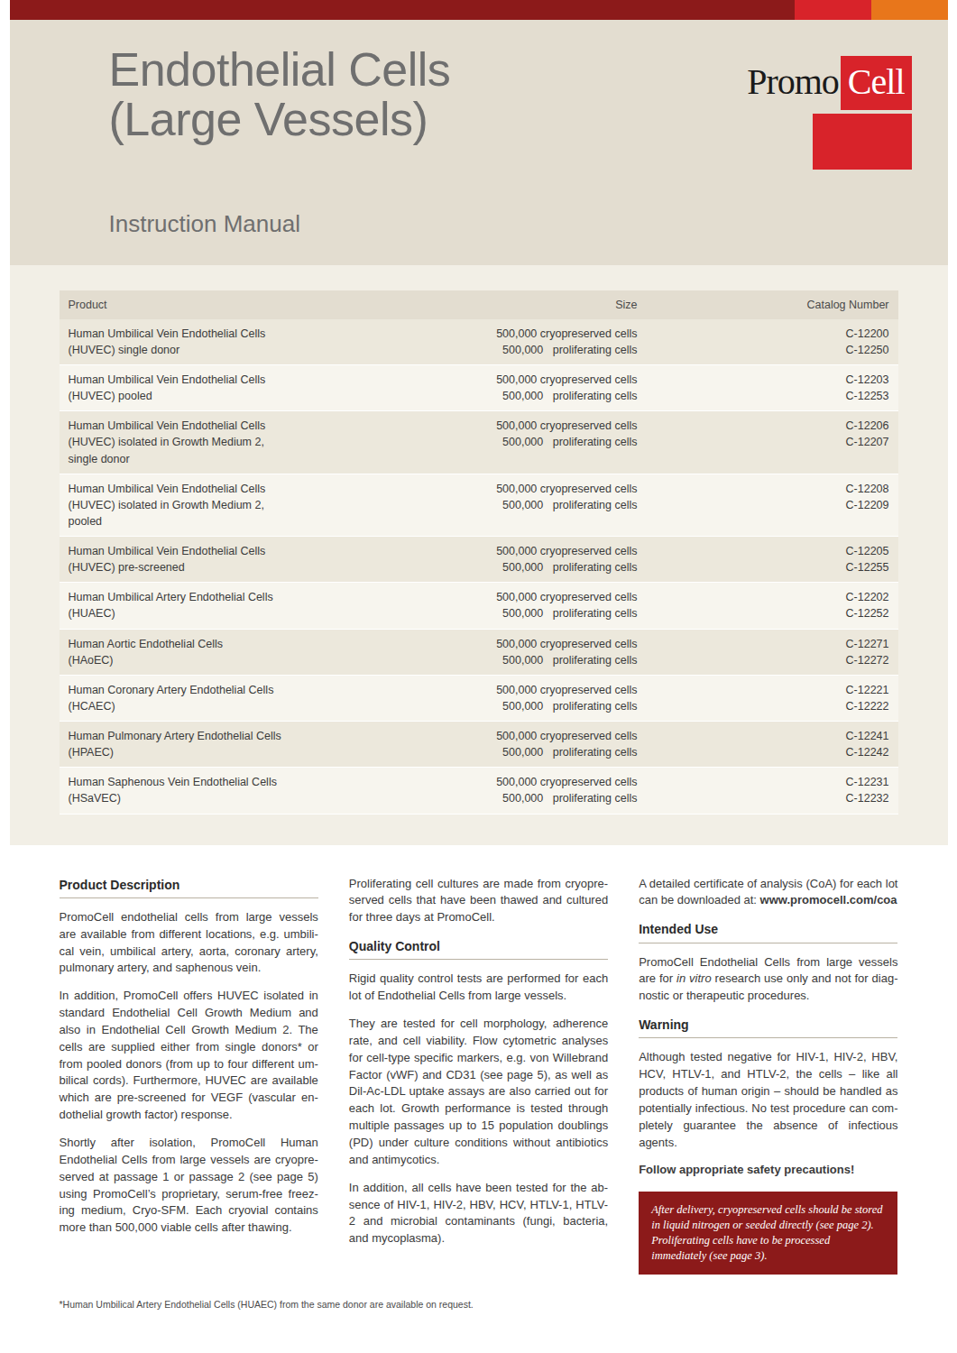Endothelial Cells
(Large Vessels)
Promo Cell
Instruction Manual
| Product | Size | Catalog Number |
| --- | --- | --- |
| Human Umbilical Vein Endothelial Cells (HUVEC) single donor | 500,000 cryopreserved cells 500,000 proliferating cells | C-12200 C-12250 |
| Human Umbilical Vein Endothelial Cells (HUVEC) pooled | 500,000 cryopreserved cells 500,000 proliferating cells | C-12203 C-12253 |
| Human Umbilical Vein Endothelial Cells (HUVEC) isolated in Growth Medium 2, single donor | 500,000 cryopreserved cells 500,000 proliferating cells | C-12206 C-12207 |
| Human Umbilical Vein Endothelial Cells (HUVEC) isolated in Growth Medium 2, pooled | 500,000 cryopreserved cells 500,000 proliferating cells | C-12208 C-12209 |
| Human Umbilical Vein Endothelial Cells (HUVEC) pre-screened | 500,000 cryopreserved cells 500,000 proliferating cells | C-12205 C-12255 |
| Human Umbilical Artery Endothelial Cells (HUAEC) | 500,000 cryopreserved cells 500,000 proliferating cells | C-12202 C-12252 |
| Human Aortic Endothelial Cells (HAoEC) | 500,000 cryopreserved cells 500,000 proliferating cells | C-12271 C-12272 |
| Human Coronary Artery Endothelial Cells (HCAEC) | 500,000 cryopreserved cells 500,000 proliferating cells | C-12221 C-12222 |
| Human Pulmonary Artery Endothelial Cells (HPAEC) | 500,000 cryopreserved cells 500,000 proliferating cells | C-12241 C-12242 |
| Human Saphenous Vein Endothelial Cells (HSaVEC) | 500,000 cryopreserved cells 500,000 proliferating cells | C-12231 C-12232 |
Product Description
PromoCell endothelial cells from large vessels are available from different locations, e.g. umbilical vein, umbilical artery, aorta, coronary artery, pulmonary artery, and saphenous vein.
In addition, PromoCell offers HUVEC isolated in standard Endothelial Cell Growth Medium and also in Endothelial Cell Growth Medium 2. The cells are supplied either from single donors* or from pooled donors (from up to four different umbilical cords). Furthermore, HUVEC are available which are pre-screened for VEGF (vascular endothelial growth factor) response.
Shortly after isolation, PromoCell Human Endothelial Cells from large vessels are cryopreserved at passage 1 or passage 2 (see page 5) using PromoCell’s proprietary, serum-free freezing medium, Cryo-SFM. Each cryovial contains more than 500,000 viable cells after thawing.
Proliferating cell cultures are made from cryopreserved cells that have been thawed and cultured for three days at PromoCell.
Quality Control
Rigid quality control tests are performed for each lot of Endothelial Cells from large vessels.
They are tested for cell morphology, adherence rate, and cell viability. Flow cytometric analyses for cell-type specific markers, e.g. von Willebrand Factor (vWF) and CD31 (see page 5), as well as Dil-Ac-LDL uptake assays are also carried out for each lot. Growth performance is tested through multiple passages up to 15 population doublings (PD) under culture conditions without antibiotics and antimycotics.
In addition, all cells have been tested for the absence of HIV-1, HIV-2, HBV, HCV, HTLV-1, HTLV-2 and microbial contaminants (fungi, bacteria, and mycoplasma).
A detailed certificate of analysis (CoA) for each lot can be downloaded at: www.promocell.com/coa
Intended Use
PromoCell Endothelial Cells from large vessels are for in vitro research use only and not for diagnostic or therapeutic procedures.
Warning
Although tested negative for HIV-1, HIV-2, HBV, HCV, HTLV-1, and HTLV-2, the cells – like all products of human origin – should be handled as potentially infectious. No test procedure can completely guarantee the absence of infectious agents.
Follow appropriate safety precautions!
After delivery, cryopreserved cells should be stored in liquid nitrogen or seeded directly (see page 2). Proliferating cells have to be processed immediately (see page 3).
*Human Umbilical Artery Endothelial Cells (HUAEC) from the same donor are available on request.